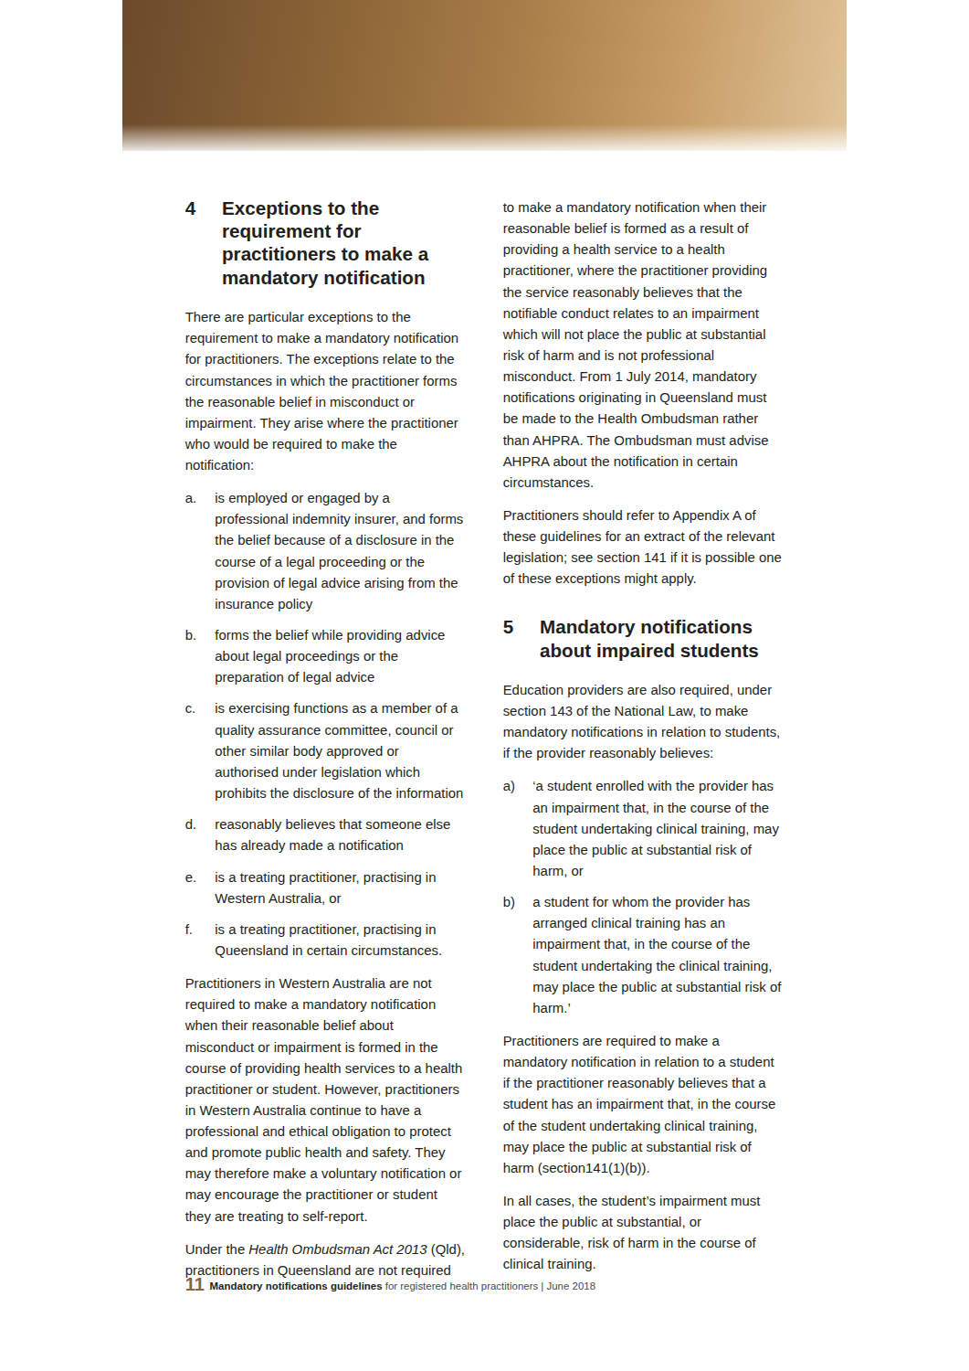4 Exceptions to the requirement for practitioners to make a mandatory notification
There are particular exceptions to the requirement to make a mandatory notification for practitioners. The exceptions relate to the circumstances in which the practitioner forms the reasonable belief in misconduct or impairment. They arise where the practitioner who would be required to make the notification:
a. is employed or engaged by a professional indemnity insurer, and forms the belief because of a disclosure in the course of a legal proceeding or the provision of legal advice arising from the insurance policy
b. forms the belief while providing advice about legal proceedings or the preparation of legal advice
c. is exercising functions as a member of a quality assurance committee, council or other similar body approved or authorised under legislation which prohibits the disclosure of the information
d. reasonably believes that someone else has already made a notification
e. is a treating practitioner, practising in Western Australia, or
f. is a treating practitioner, practising in Queensland in certain circumstances.
Practitioners in Western Australia are not required to make a mandatory notification when their reasonable belief about misconduct or impairment is formed in the course of providing health services to a health practitioner or student. However, practitioners in Western Australia continue to have a professional and ethical obligation to protect and promote public health and safety. They may therefore make a voluntary notification or may encourage the practitioner or student they are treating to self-report.
Under the Health Ombudsman Act 2013 (Qld), practitioners in Queensland are not required to make a mandatory notification when their reasonable belief is formed as a result of providing a health service to a health practitioner, where the practitioner providing the service reasonably believes that the notifiable conduct relates to an impairment which will not place the public at substantial risk of harm and is not professional misconduct. From 1 July 2014, mandatory notifications originating in Queensland must be made to the Health Ombudsman rather than AHPRA. The Ombudsman must advise AHPRA about the notification in certain circumstances.
Practitioners should refer to Appendix A of these guidelines for an extract of the relevant legislation; see section 141 if it is possible one of these exceptions might apply.
5 Mandatory notifications about impaired students
Education providers are also required, under section 143 of the National Law, to make mandatory notifications in relation to students, if the provider reasonably believes:
a)‘a student enrolled with the provider has an impairment that, in the course of the student undertaking clinical training, may place the public at substantial risk of harm, or
b) a student for whom the provider has arranged clinical training has an impairment that, in the course of the student undertaking the clinical training, may place the public at substantial risk of harm.’
Practitioners are required to make a mandatory notification in relation to a student if the practitioner reasonably believes that a student has an impairment that, in the course of the student undertaking clinical training, may place the public at substantial risk of harm (section141(1)(b)).
In all cases, the student’s impairment must place the public at substantial, or considerable, risk of harm in the course of clinical training.
11 Mandatory notifications guidelines for registered health practitioners | June 2018